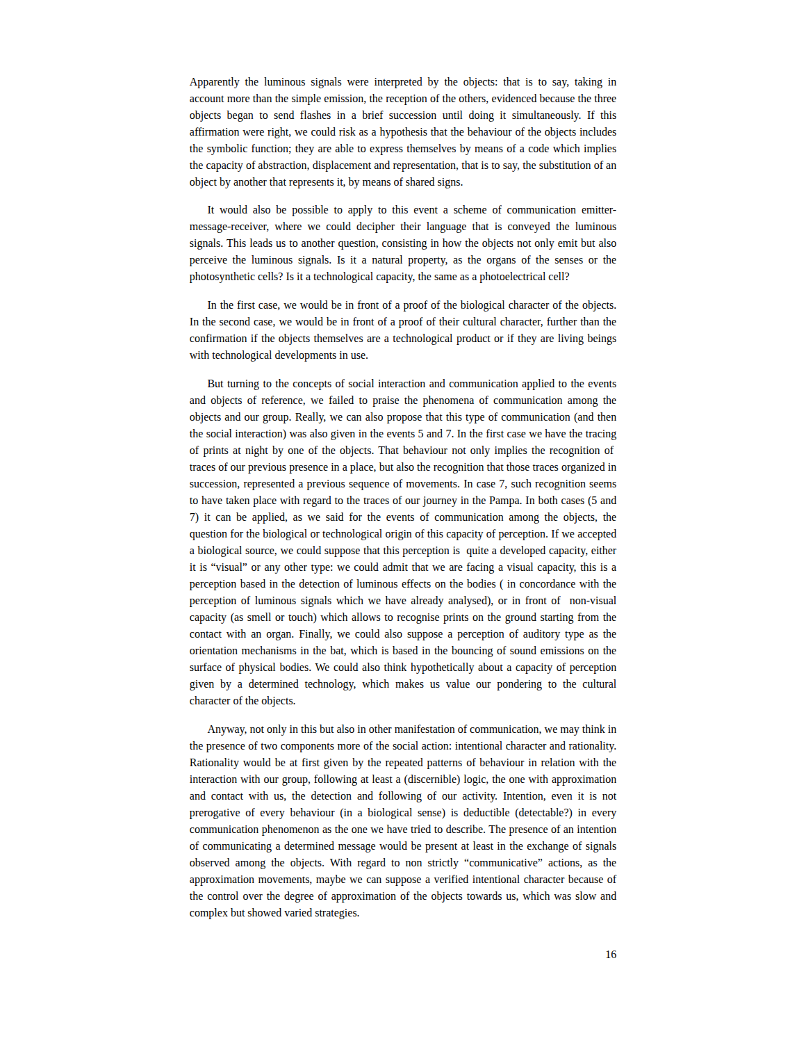Apparently the luminous signals were interpreted by the objects: that is to say, taking in account more than the simple emission, the reception of the others, evidenced because the three objects began to send flashes in a brief succession until doing it simultaneously. If this affirmation were right, we could risk as a hypothesis that the behaviour of the objects includes the symbolic function; they are able to express themselves by means of a code which implies the capacity of abstraction, displacement and representation, that is to say, the substitution of an object by another that represents it, by means of shared signs.
It would also be possible to apply to this event a scheme of communication emitter-message-receiver, where we could decipher their language that is conveyed the luminous signals. This leads us to another question, consisting in how the objects not only emit but also perceive the luminous signals. Is it a natural property, as the organs of the senses or the photosynthetic cells? Is it a technological capacity, the same as a photoelectrical cell?
In the first case, we would be in front of a proof of the biological character of the objects. In the second case, we would be in front of a proof of their cultural character, further than the confirmation if the objects themselves are a technological product or if they are living beings with technological developments in use.
But turning to the concepts of social interaction and communication applied to the events and objects of reference, we failed to praise the phenomena of communication among the objects and our group. Really, we can also propose that this type of communication (and then the social interaction) was also given in the events 5 and 7. In the first case we have the tracing of prints at night by one of the objects. That behaviour not only implies the recognition of traces of our previous presence in a place, but also the recognition that those traces organized in succession, represented a previous sequence of movements. In case 7, such recognition seems to have taken place with regard to the traces of our journey in the Pampa. In both cases (5 and 7) it can be applied, as we said for the events of communication among the objects, the question for the biological or technological origin of this capacity of perception. If we accepted a biological source, we could suppose that this perception is quite a developed capacity, either it is “visual” or any other type: we could admit that we are facing a visual capacity, this is a perception based in the detection of luminous effects on the bodies ( in concordance with the perception of luminous signals which we have already analysed), or in front of non-visual capacity (as smell or touch) which allows to recognise prints on the ground starting from the contact with an organ. Finally, we could also suppose a perception of auditory type as the orientation mechanisms in the bat, which is based in the bouncing of sound emissions on the surface of physical bodies. We could also think hypothetically about a capacity of perception given by a determined technology, which makes us value our pondering to the cultural character of the objects.
Anyway, not only in this but also in other manifestation of communication, we may think in the presence of two components more of the social action: intentional character and rationality. Rationality would be at first given by the repeated patterns of behaviour in relation with the interaction with our group, following at least a (discernible) logic, the one with approximation and contact with us, the detection and following of our activity. Intention, even it is not prerogative of every behaviour (in a biological sense) is deductible (detectable?) in every communication phenomenon as the one we have tried to describe. The presence of an intention of communicating a determined message would be present at least in the exchange of signals observed among the objects. With regard to non strictly “communicative” actions, as the approximation movements, maybe we can suppose a verified intentional character because of the control over the degree of approximation of the objects towards us, which was slow and complex but showed varied strategies.
16